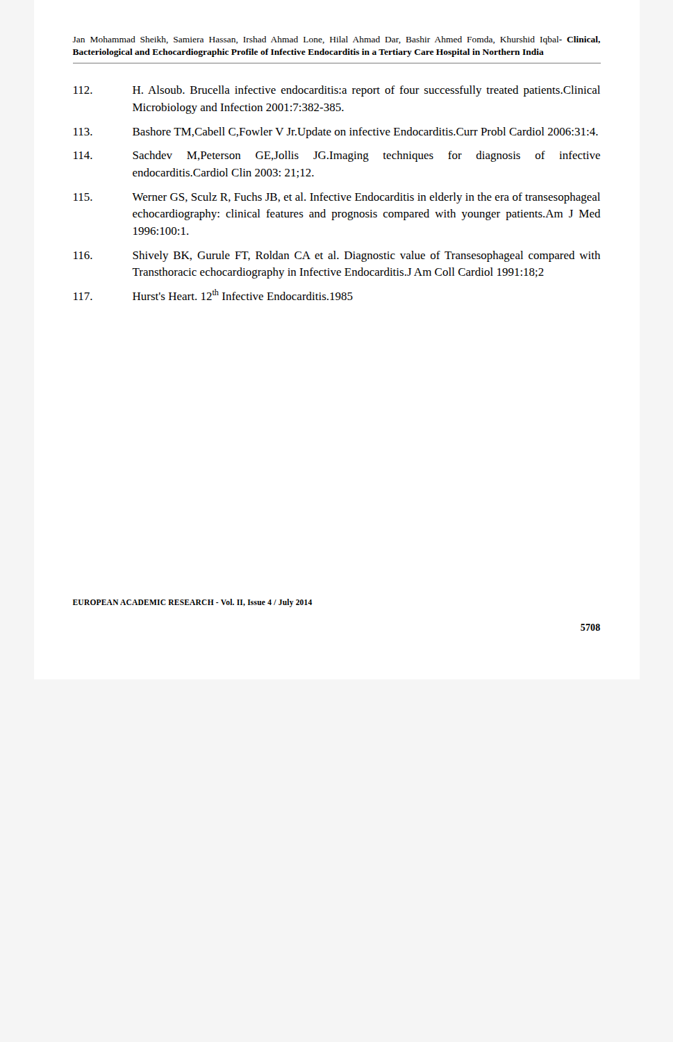Jan Mohammad Sheikh, Samiera Hassan, Irshad Ahmad Lone, Hilal Ahmad Dar, Bashir Ahmed Fomda, Khurshid Iqbal- Clinical, Bacteriological and Echocardiographic Profile of Infective Endocarditis in a Tertiary Care Hospital in Northern India
112. H. Alsoub. Brucella infective endocarditis:a report of four successfully treated patients.Clinical Microbiology and Infection 2001:7:382-385.
113. Bashore TM,Cabell C,Fowler V Jr.Update on infective Endocarditis.Curr Probl Cardiol 2006:31:4.
114. Sachdev M,Peterson GE,Jollis JG.Imaging techniques for diagnosis of infective endocarditis.Cardiol Clin 2003: 21;12.
115. Werner GS, Sculz R, Fuchs JB, et al. Infective Endocarditis in elderly in the era of transesophageal echocardiography: clinical features and prognosis compared with younger patients.Am J Med 1996:100:1.
116. Shively BK, Gurule FT, Roldan CA et al. Diagnostic value of Transesophageal compared with Transthoracic echocardiography in Infective Endocarditis.J Am Coll Cardiol 1991:18;2
117. Hurst's Heart. 12th Infective Endocarditis.1985
EUROPEAN ACADEMIC RESEARCH - Vol. II, Issue 4 / July 2014
5708